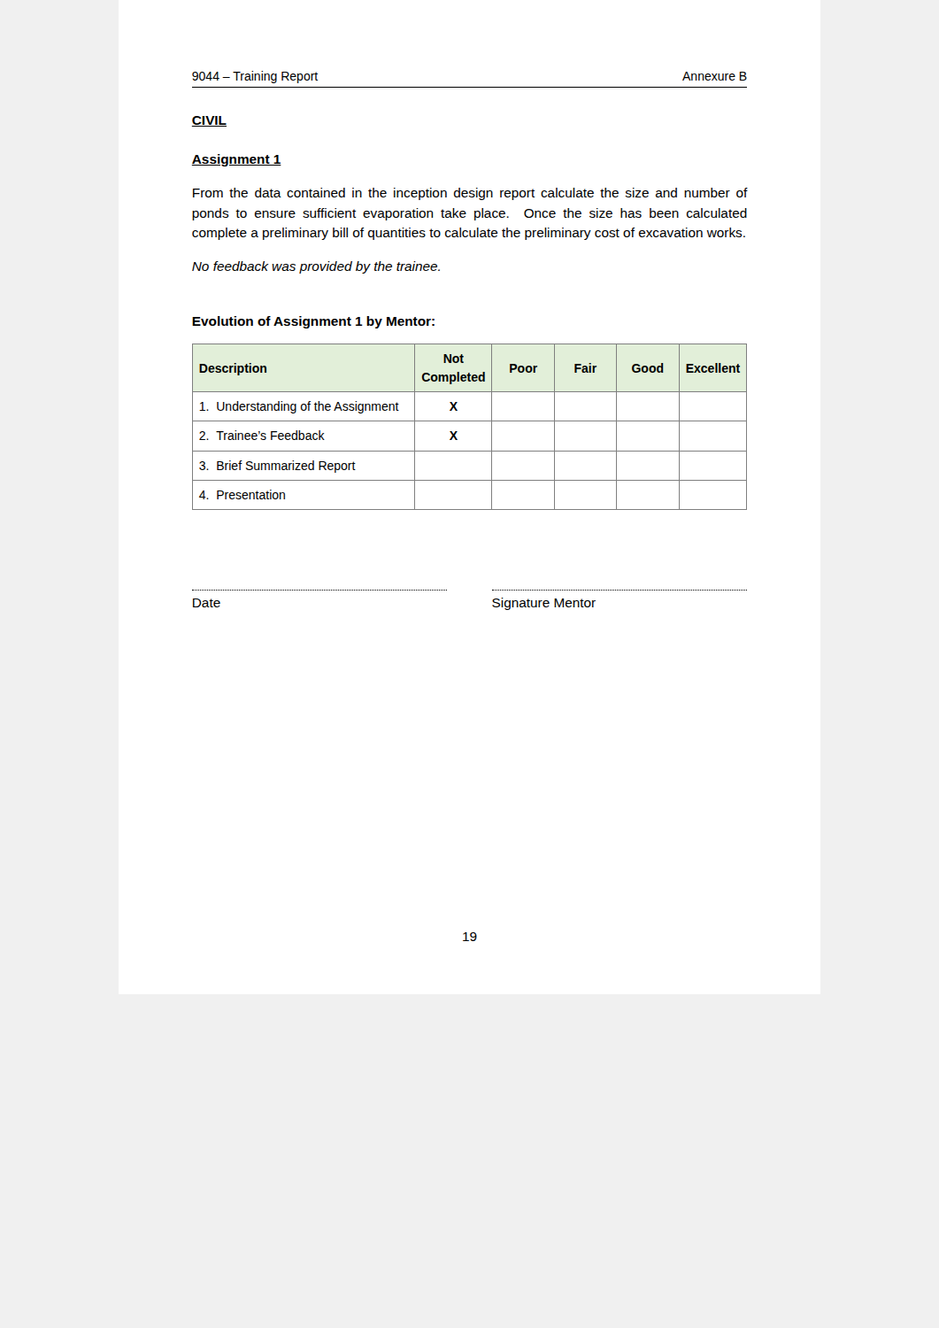9044 – Training Report
Annexure B
CIVIL
Assignment 1
From the data contained in the inception design report calculate the size and number of ponds to ensure sufficient evaporation take place. Once the size has been calculated complete a preliminary bill of quantities to calculate the preliminary cost of excavation works.
No feedback was provided by the trainee.
Evolution of Assignment 1 by Mentor:
| Description | Not Completed | Poor | Fair | Good | Excellent |
| --- | --- | --- | --- | --- | --- |
| 1. Understanding of the Assignment | X | | | | |
| 2. Trainee’s Feedback | X | | | | |
| 3. Brief Summarized Report | | | | | |
| 4. Presentation | | | | | |
Date
Signature Mentor
19